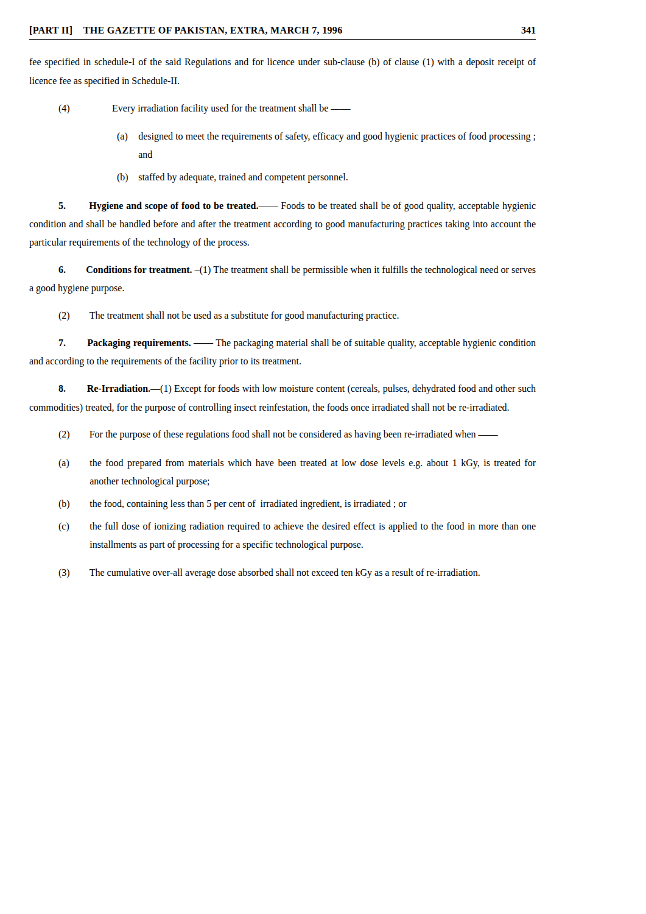[PART II] THE GAZETTE OF PAKISTAN, EXTRA, MARCH 7, 1996 341
fee specified in schedule-I of the said Regulations and for licence under sub-clause (b) of clause (1) with a deposit receipt of licence fee as specified in Schedule-II.
(4) Every irradiation facility used for the treatment shall be
(a) designed to meet the requirements of safety, efficacy and good hygienic practices of food processing ; and
(b) staffed by adequate, trained and competent personnel.
5. Hygiene and scope of food to be treated. Foods to be treated shall be of good quality, acceptable hygienic condition and shall be handled before and after the treatment according to good manufacturing practices taking into account the particular requirements of the technology of the process.
6. Conditions for treatment. –(1) The treatment shall be permissible when it fulfills the technological need or serves a good hygiene purpose.
(2) The treatment shall not be used as a substitute for good manufacturing practice.
7. Packaging requirements. The packaging material shall be of suitable quality, acceptable hygienic condition and according to the requirements of the facility prior to its treatment.
8. Re-Irradiation.—(1) Except for foods with low moisture content (cereals, pulses, dehydrated food and other such commodities) treated, for the purpose of controlling insect reinfestation, the foods once irradiated shall not be re-irradiated.
(2) For the purpose of these regulations food shall not be considered as having been re-irradiated when
(a) the food prepared from materials which have been treated at low dose levels e.g. about 1 kGy, is treated for another technological purpose;
(b) the food, containing less than 5 per cent of irradiated ingredient, is irradiated ; or
(c) the full dose of ionizing radiation required to achieve the desired effect is applied to the food in more than one installments as part of processing for a specific technological purpose.
(3) The cumulative over-all average dose absorbed shall not exceed ten kGy as a result of re-irradiation.